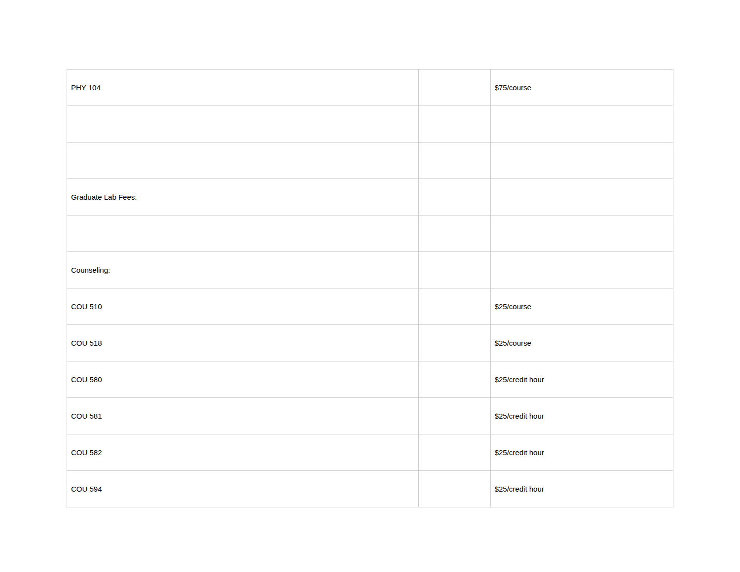| PHY 104 | | $75/course |
| Graduate Lab Fees: | | |
| Counseling: | | |
| COU 510 | | $25/course |
| COU 518 | | $25/course |
| COU 580 | | $25/credit hour |
| COU 581 | | $25/credit hour |
| COU 582 | | $25/credit hour |
| COU 594 | | $25/credit hour |